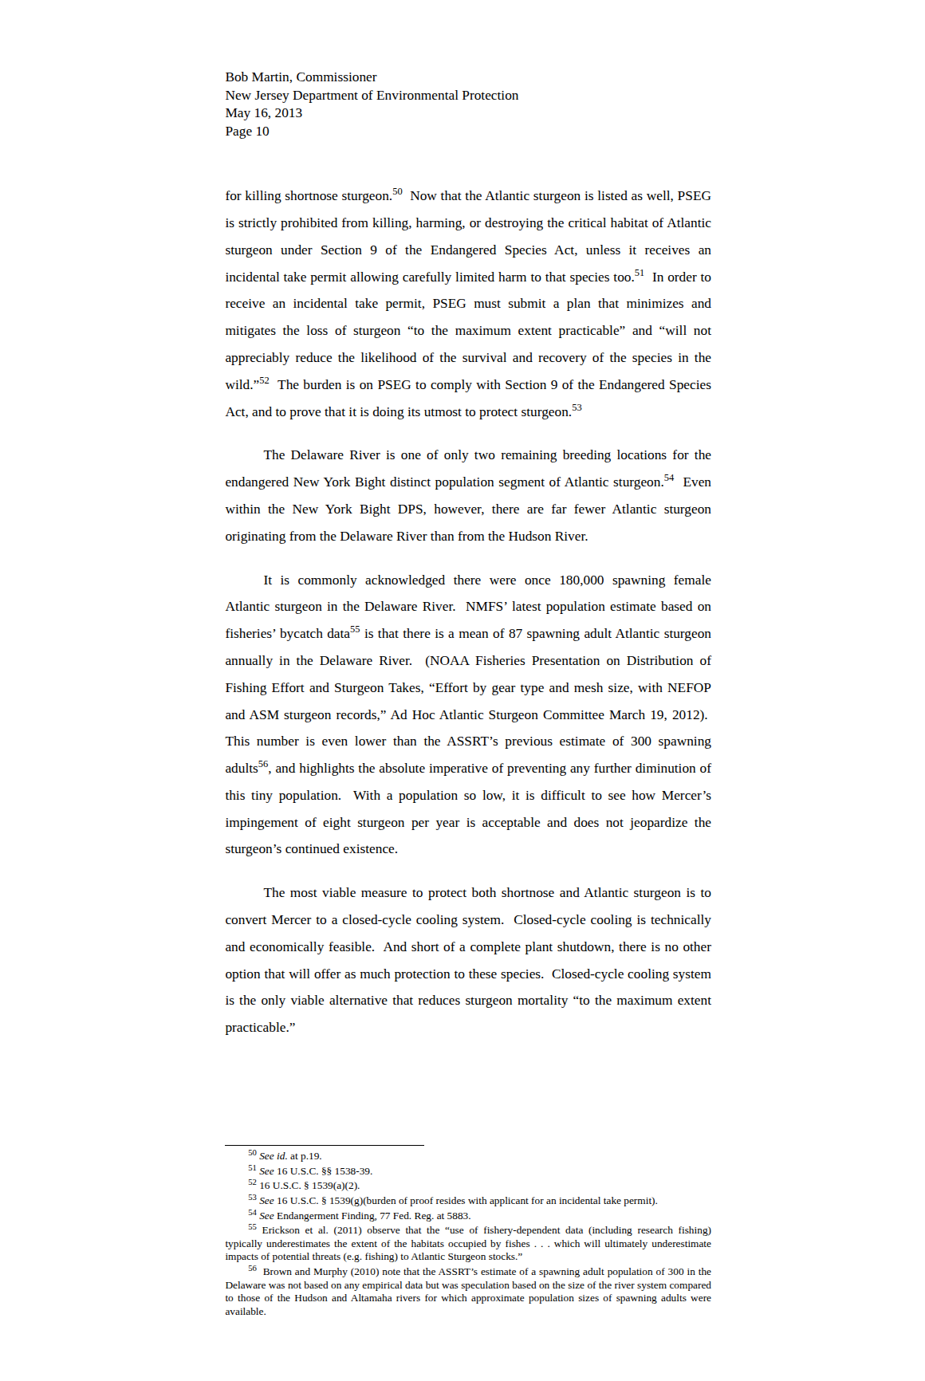Bob Martin, Commissioner
New Jersey Department of Environmental Protection
May 16, 2013
Page 10
for killing shortnose sturgeon.50 Now that the Atlantic sturgeon is listed as well, PSEG is strictly prohibited from killing, harming, or destroying the critical habitat of Atlantic sturgeon under Section 9 of the Endangered Species Act, unless it receives an incidental take permit allowing carefully limited harm to that species too.51 In order to receive an incidental take permit, PSEG must submit a plan that minimizes and mitigates the loss of sturgeon “to the maximum extent practicable” and “will not appreciably reduce the likelihood of the survival and recovery of the species in the wild.”52 The burden is on PSEG to comply with Section 9 of the Endangered Species Act, and to prove that it is doing its utmost to protect sturgeon.53
The Delaware River is one of only two remaining breeding locations for the endangered New York Bight distinct population segment of Atlantic sturgeon.54 Even within the New York Bight DPS, however, there are far fewer Atlantic sturgeon originating from the Delaware River than from the Hudson River.
It is commonly acknowledged there were once 180,000 spawning female Atlantic sturgeon in the Delaware River. NMFS’ latest population estimate based on fisheries’ bycatch data55 is that there is a mean of 87 spawning adult Atlantic sturgeon annually in the Delaware River. (NOAA Fisheries Presentation on Distribution of Fishing Effort and Sturgeon Takes, “Effort by gear type and mesh size, with NEFOP and ASM sturgeon records,” Ad Hoc Atlantic Sturgeon Committee March 19, 2012). This number is even lower than the ASSRT’s previous estimate of 300 spawning adults56, and highlights the absolute imperative of preventing any further diminution of this tiny population. With a population so low, it is difficult to see how Mercer’s impingement of eight sturgeon per year is acceptable and does not jeopardize the sturgeon’s continued existence.
The most viable measure to protect both shortnose and Atlantic sturgeon is to convert Mercer to a closed-cycle cooling system. Closed-cycle cooling is technically and economically feasible. And short of a complete plant shutdown, there is no other option that will offer as much protection to these species. Closed-cycle cooling system is the only viable alternative that reduces sturgeon mortality “to the maximum extent practicable.”
50 See id. at p.19.
51 See 16 U.S.C. §§ 1538-39.
52 16 U.S.C. § 1539(a)(2).
53 See 16 U.S.C. § 1539(g)(burden of proof resides with applicant for an incidental take permit).
54 See Endangerment Finding, 77 Fed. Reg. at 5883.
55 Erickson et al. (2011) observe that the “use of fishery-dependent data (including research fishing) typically underestimates the extent of the habitats occupied by fishes . . . which will ultimately underestimate impacts of potential threats (e.g. fishing) to Atlantic Sturgeon stocks.”
56 Brown and Murphy (2010) note that the ASSRT’s estimate of a spawning adult population of 300 in the Delaware was not based on any empirical data but was speculation based on the size of the river system compared to those of the Hudson and Altamaha rivers for which approximate population sizes of spawning adults were available.